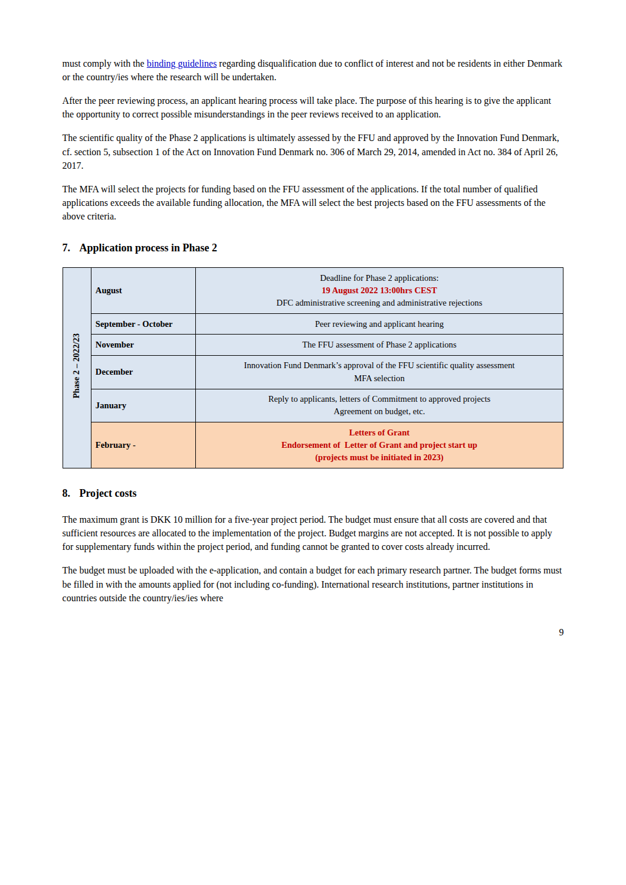must comply with the binding guidelines regarding disqualification due to conflict of interest and not be residents in either Denmark or the country/ies where the research will be undertaken.
After the peer reviewing process, an applicant hearing process will take place. The purpose of this hearing is to give the applicant the opportunity to correct possible misunderstandings in the peer reviews received to an application.
The scientific quality of the Phase 2 applications is ultimately assessed by the FFU and approved by the Innovation Fund Denmark, cf. section 5, subsection 1 of the Act on Innovation Fund Denmark no. 306 of March 29, 2014, amended in Act no. 384 of April 26, 2017.
The MFA will select the projects for funding based on the FFU assessment of the applications. If the total number of qualified applications exceeds the available funding allocation, the MFA will select the best projects based on the FFU assessments of the above criteria.
7. Application process in Phase 2
| Phase 2 – 2022/23 | August | Deadline for Phase 2 applications: 19 August 2022 13:00hrs CEST DFC administrative screening and administrative rejections |
| September - October | Peer reviewing and applicant hearing |
| November | The FFU assessment of Phase 2 applications |
| December | Innovation Fund Denmark’s approval of the FFU scientific quality assessment MFA selection |
| January | Reply to applicants, letters of Commitment to approved projects Agreement on budget, etc. |
| February - | Letters of Grant Endorsement of Letter of Grant and project start up (projects must be initiated in 2023) |
8. Project costs
The maximum grant is DKK 10 million for a five-year project period. The budget must ensure that all costs are covered and that sufficient resources are allocated to the implementation of the project. Budget margins are not accepted. It is not possible to apply for supplementary funds within the project period, and funding cannot be granted to cover costs already incurred.
The budget must be uploaded with the e-application, and contain a budget for each primary research partner. The budget forms must be filled in with the amounts applied for (not including co-funding). International research institutions, partner institutions in countries outside the country/ies/ies where
9